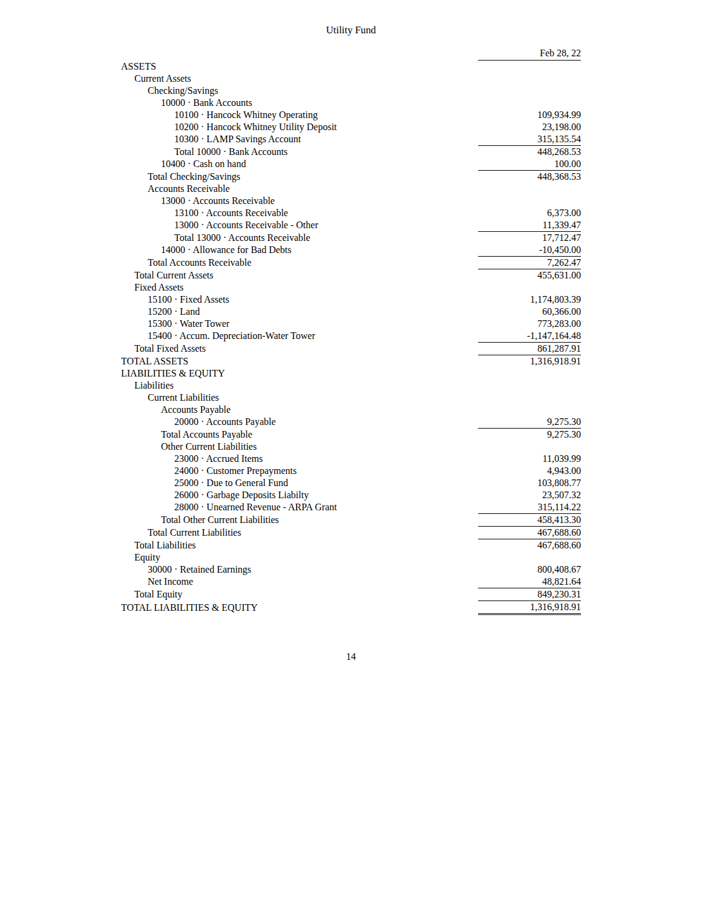Utility Fund
| | Feb 28, 22 |
| ASSETS | |
| Current Assets | |
| Checking/Savings | |
| 10000 · Bank Accounts | |
| 10100 · Hancock Whitney Operating | 109,934.99 |
| 10200 · Hancock Whitney Utility Deposit | 23,198.00 |
| 10300 · LAMP Savings Account | 315,135.54 |
| Total 10000 · Bank Accounts | 448,268.53 |
| 10400 · Cash on hand | 100.00 |
| Total Checking/Savings | 448,368.53 |
| Accounts Receivable | |
| 13000 · Accounts Receivable | |
| 13100 · Accounts Receivable | 6,373.00 |
| 13000 · Accounts Receivable - Other | 11,339.47 |
| Total 13000 · Accounts Receivable | 17,712.47 |
| 14000 · Allowance for Bad Debts | -10,450.00 |
| Total Accounts Receivable | 7,262.47 |
| Total Current Assets | 455,631.00 |
| Fixed Assets | |
| 15100 · Fixed Assets | 1,174,803.39 |
| 15200 · Land | 60,366.00 |
| 15300 · Water Tower | 773,283.00 |
| 15400 · Accum. Depreciation-Water Tower | -1,147,164.48 |
| Total Fixed Assets | 861,287.91 |
| TOTAL ASSETS | 1,316,918.91 |
| LIABILITIES & EQUITY | |
| Liabilities | |
| Current Liabilities | |
| Accounts Payable | |
| 20000 · Accounts Payable | 9,275.30 |
| Total Accounts Payable | 9,275.30 |
| Other Current Liabilities | |
| 23000 · Accrued Items | 11,039.99 |
| 24000 · Customer Prepayments | 4,943.00 |
| 25000 · Due to General Fund | 103,808.77 |
| 26000 · Garbage Deposits Liabilty | 23,507.32 |
| 28000 · Unearned Revenue - ARPA Grant | 315,114.22 |
| Total Other Current Liabilities | 458,413.30 |
| Total Current Liabilities | 467,688.60 |
| Total Liabilities | 467,688.60 |
| Equity | |
| 30000 · Retained Earnings | 800,408.67 |
| Net Income | 48,821.64 |
| Total Equity | 849,230.31 |
| TOTAL LIABILITIES & EQUITY | 1,316,918.91 |
14